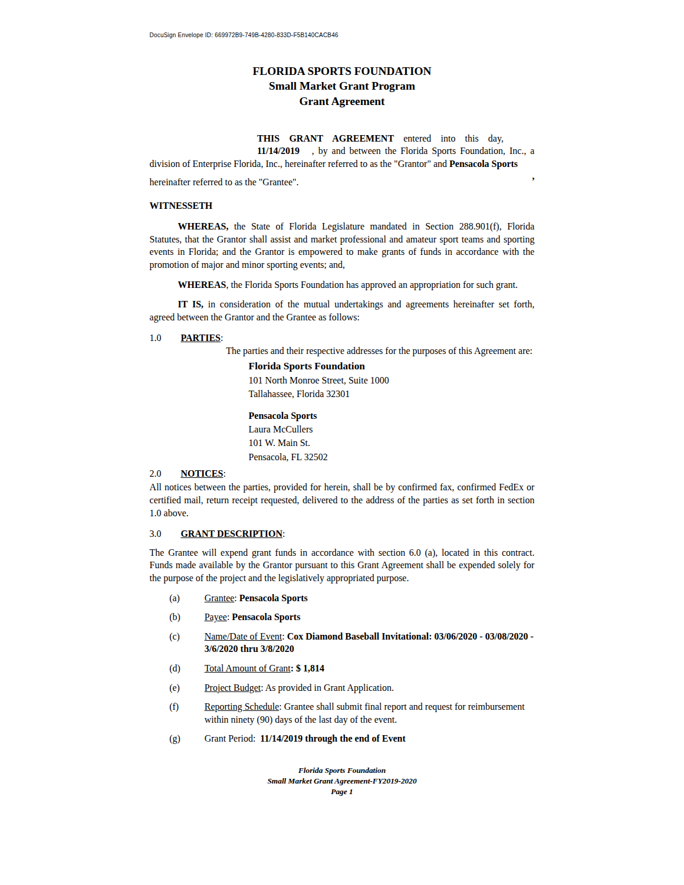DocuSign Envelope ID: 669972B9-749B-4280-833D-F5B140CACB46
FLORIDA SPORTS FOUNDATION Small Market Grant Program Grant Agreement
THIS GRANT AGREEMENT entered into this day, 11/14/2019 , by and between the Florida Sports Foundation, Inc., a division of Enterprise Florida, Inc., hereinafter referred to as the "Grantor" and Pensacola Sports
,
hereinafter referred to as the "Grantee".
WITNESSETH
WHEREAS, the State of Florida Legislature mandated in Section 288.901(f), Florida Statutes, that the Grantor shall assist and market professional and amateur sport teams and sporting events in Florida; and the Grantor is empowered to make grants of funds in accordance with the promotion of major and minor sporting events; and,
WHEREAS, the Florida Sports Foundation has approved an appropriation for such grant.
IT IS, in consideration of the mutual undertakings and agreements hereinafter set forth, agreed between the Grantor and the Grantee as follows:
1.0 PARTIES:
The parties and their respective addresses for the purposes of this Agreement are:
Florida Sports Foundation
101 North Monroe Street, Suite 1000
Tallahassee, Florida 32301
Pensacola Sports
Laura McCullers
101 W. Main St.
Pensacola, FL 32502
2.0 NOTICES:
All notices between the parties, provided for herein, shall be by confirmed fax, confirmed FedEx or certified mail, return receipt requested, delivered to the address of the parties as set forth in section 1.0 above.
3.0 GRANT DESCRIPTION:
The Grantee will expend grant funds in accordance with section 6.0 (a), located in this contract. Funds made available by the Grantor pursuant to this Grant Agreement shall be expended solely for the purpose of the project and the legislatively appropriated purpose.
(a) Grantee: Pensacola Sports
(b) Payee: Pensacola Sports
(c) Name/Date of Event: Cox Diamond Baseball Invitational: 03/06/2020 - 03/08/2020 - 3/6/2020 thru 3/8/2020
(d) Total Amount of Grant: $ 1,814
(e) Project Budget: As provided in Grant Application.
(f) Reporting Schedule: Grantee shall submit final report and request for reimbursement within ninety (90) days of the last day of the event.
(g) Grant Period: 11/14/2019 through the end of Event
Florida Sports Foundation
Small Market Grant Agreement-FY2019-2020
Page 1